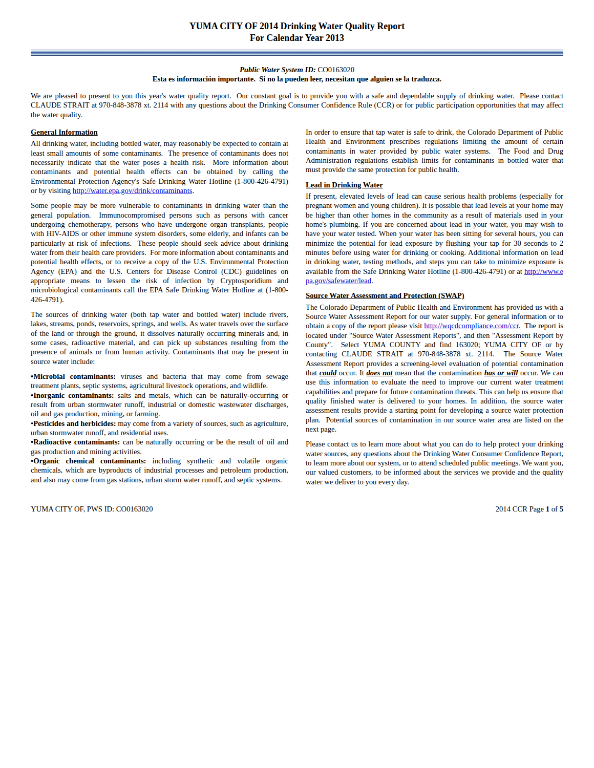YUMA CITY OF 2014 Drinking Water Quality Report
For Calendar Year 2013
Public Water System ID: CO0163020
Esta es información importante. Si no la pueden leer, necesitan que alguien se la traduzca.
We are pleased to present to you this year's water quality report. Our constant goal is to provide you with a safe and dependable supply of drinking water. Please contact CLAUDE STRAIT at 970-848-3878 xt. 2114 with any questions about the Drinking Consumer Confidence Rule (CCR) or for public participation opportunities that may affect the water quality.
General Information
All drinking water, including bottled water, may reasonably be expected to contain at least small amounts of some contaminants. The presence of contaminants does not necessarily indicate that the water poses a health risk. More information about contaminants and potential health effects can be obtained by calling the Environmental Protection Agency's Safe Drinking Water Hotline (1-800-426-4791) or by visiting http://water.epa.gov/drink/contaminants.
Some people may be more vulnerable to contaminants in drinking water than the general population. Immunocompromised persons such as persons with cancer undergoing chemotherapy, persons who have undergone organ transplants, people with HIV-AIDS or other immune system disorders, some elderly, and infants can be particularly at risk of infections. These people should seek advice about drinking water from their health care providers. For more information about contaminants and potential health effects, or to receive a copy of the U.S. Environmental Protection Agency (EPA) and the U.S. Centers for Disease Control (CDC) guidelines on appropriate means to lessen the risk of infection by Cryptosporidium and microbiological contaminants call the EPA Safe Drinking Water Hotline at (1-800-426-4791).
The sources of drinking water (both tap water and bottled water) include rivers, lakes, streams, ponds, reservoirs, springs, and wells. As water travels over the surface of the land or through the ground, it dissolves naturally occurring minerals and, in some cases, radioactive material, and can pick up substances resulting from the presence of animals or from human activity. Contaminants that may be present in source water include:
•Microbial contaminants: viruses and bacteria that may come from sewage treatment plants, septic systems, agricultural livestock operations, and wildlife.
•Inorganic contaminants: salts and metals, which can be naturally-occurring or result from urban stormwater runoff, industrial or domestic wastewater discharges, oil and gas production, mining, or farming.
•Pesticides and herbicides: may come from a variety of sources, such as agriculture, urban stormwater runoff, and residential uses.
•Radioactive contaminants: can be naturally occurring or be the result of oil and gas production and mining activities.
•Organic chemical contaminants: including synthetic and volatile organic chemicals, which are byproducts of industrial processes and petroleum production, and also may come from gas stations, urban storm water runoff, and septic systems.
In order to ensure that tap water is safe to drink, the Colorado Department of Public Health and Environment prescribes regulations limiting the amount of certain contaminants in water provided by public water systems. The Food and Drug Administration regulations establish limits for contaminants in bottled water that must provide the same protection for public health.
Lead in Drinking Water
If present, elevated levels of lead can cause serious health problems (especially for pregnant women and young children). It is possible that lead levels at your home may be higher than other homes in the community as a result of materials used in your home's plumbing. If you are concerned about lead in your water, you may wish to have your water tested. When your water has been sitting for several hours, you can minimize the potential for lead exposure by flushing your tap for 30 seconds to 2 minutes before using water for drinking or cooking. Additional information on lead in drinking water, testing methods, and steps you can take to minimize exposure is available from the Safe Drinking Water Hotline (1-800-426-4791) or at http://www.epa.gov/safewater/lead.
Source Water Assessment and Protection (SWAP)
The Colorado Department of Public Health and Environment has provided us with a Source Water Assessment Report for our water supply. For general information or to obtain a copy of the report please visit http://wqcdcompliance.com/ccr. The report is located under "Source Water Assessment Reports", and then "Assessment Report by County". Select YUMA COUNTY and find 163020; YUMA CITY OF or by contacting CLAUDE STRAIT at 970-848-3878 xt. 2114. The Source Water Assessment Report provides a screening-level evaluation of potential contamination that could occur. It does not mean that the contamination has or will occur. We can use this information to evaluate the need to improve our current water treatment capabilities and prepare for future contamination threats. This can help us ensure that quality finished water is delivered to your homes. In addition, the source water assessment results provide a starting point for developing a source water protection plan. Potential sources of contamination in our source water area are listed on the next page.
Please contact us to learn more about what you can do to help protect your drinking water sources, any questions about the Drinking Water Consumer Confidence Report, to learn more about our system, or to attend scheduled public meetings. We want you, our valued customers, to be informed about the services we provide and the quality water we deliver to you every day.
YUMA CITY OF, PWS ID: CO0163020 2014 CCR Page 1 of 5